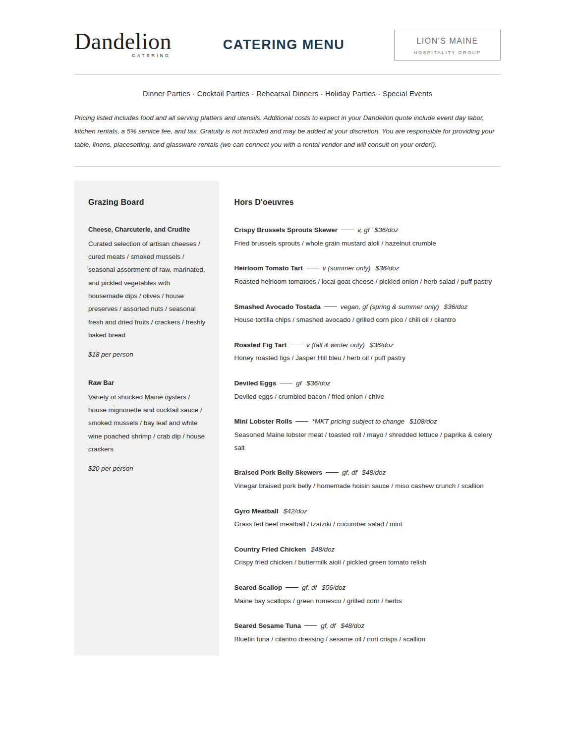Dandelion
CATERING
Catering Menu
LION'S MAINE
HOSPITALITY GROUP
Dinner Parties · Cocktail Parties · Rehearsal Dinners · Holiday Parties · Special Events
Pricing listed includes food and all serving platters and utensils. Additional costs to expect in your Dandelion quote include event day labor, kitchen rentals, a 5% service fee, and tax. Gratuity is not included and may be added at your discretion. You are responsible for providing your table, linens, placesetting, and glassware rentals (we can connect you with a rental vendor and will consult on your order!).
Grazing Board
Cheese, Charcuterie, and Crudite
Curated selection of artisan cheeses / cured meats / smoked mussels / seasonal assortment of raw, marinated, and pickled vegetables with housemade dips / olives / house preserves / assorted nuts / seasonal fresh and dried fruits / crackers / freshly baked bread
$18 per person
Raw Bar
Variety of shucked Maine oysters / house mignonette and cocktail sauce / smoked mussels / bay leaf and white wine poached shrimp / crab dip / house crackers
$20 per person
Hors D'oeuvres
Crispy Brussels Sprouts Skewer v, gf$36/doz
Fried brussels sprouts / whole grain mustard aioli / hazelnut crumble
Heirloom Tomato Tart v (summer only)$36/doz
Roasted heirloom tomatoes / local goat cheese / pickled onion / herb salad / puff pastry
Smashed Avocado Tostada vegan, gf (spring & summer only)$36/doz
House tortilla chips / smashed avocado / grilled corn pico / chili oil / cilantro
Roasted Fig Tart v (fall & winter only)$36/doz
Honey roasted figs / Jasper Hill bleu / herb oil / puff pastry
Deviled Eggs gf$36/doz
Deviled eggs / crumbled bacon / fried onion / chive
Mini Lobster Rolls *MKT pricing subject to change$108/doz
Seasoned Maine lobster meat / toasted roll / mayo / shredded lettuce / paprika & celery salt
Braised Pork Belly Skewers gf, df$48/doz
Vinegar braised pork belly / homemade hoisin sauce / miso cashew crunch / scallion
Gyro Meatball$42/doz
Grass fed beef meatball / tzatziki / cucumber salad / mint
Country Fried Chicken$48/doz
Crispy fried chicken / buttermilk aioli / pickled green tomato relish
Seared Scallop gf, df$56/doz
Maine bay scallops / green romesco / grilled corn / herbs
Seared Sesame Tuna gf, df$48/doz
Bluefin tuna / cilantro dressing / sesame oil / nori crisps / scallion